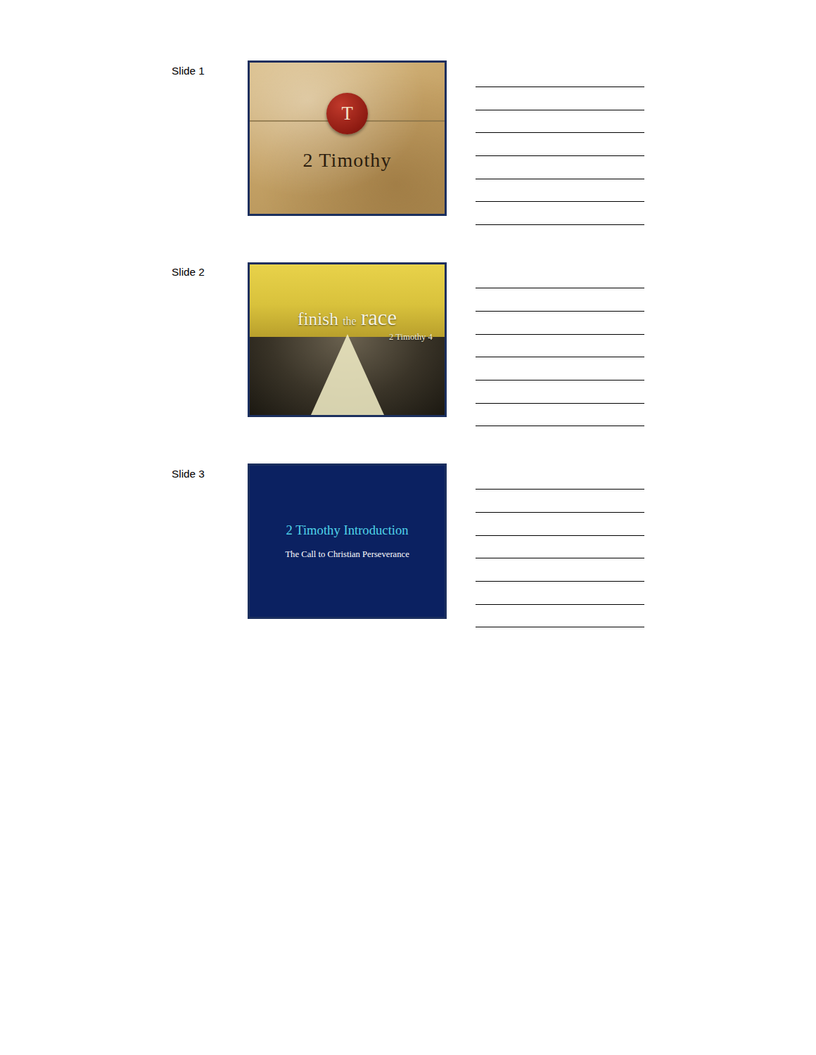Slide 1
T
2 Timothy
Slide 2
finish the race
2 Timothy 4
Slide 3
2 Timothy Introduction
The Call to Christian Perseverance